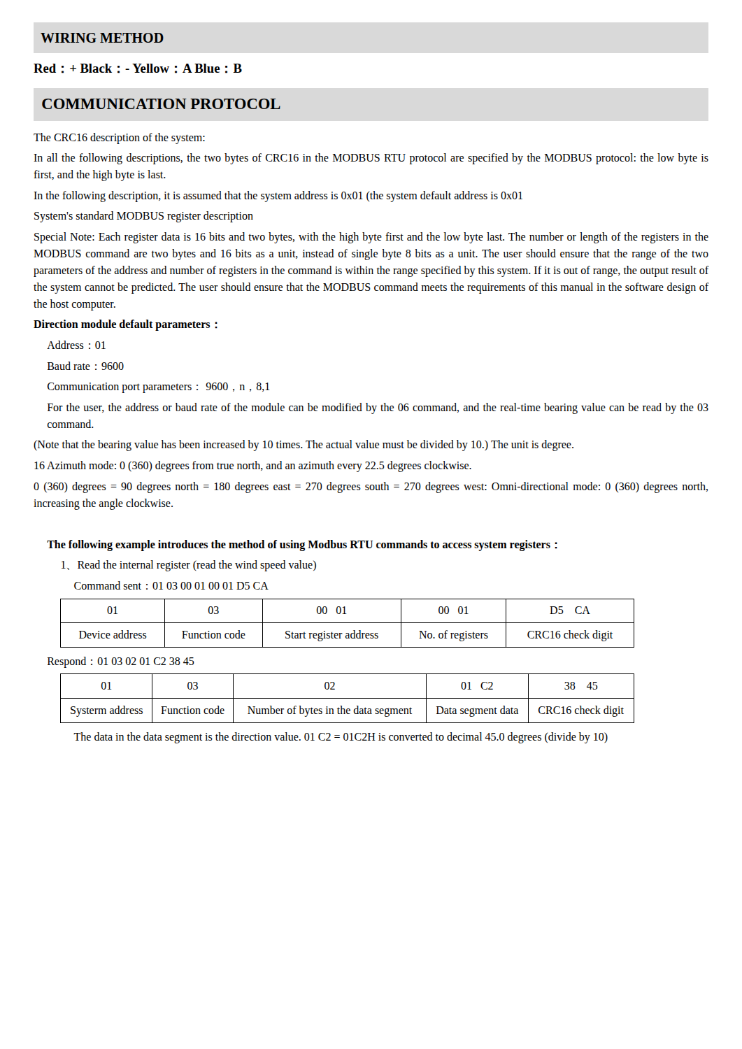WIRING METHOD
Red：+ Black：- Yellow：A Blue：B
COMMUNICATION PROTOCOL
The CRC16 description of the system:
In all the following descriptions, the two bytes of CRC16 in the MODBUS RTU protocol are specified by the MODBUS protocol: the low byte is first, and the high byte is last.
In the following description, it is assumed that the system address is 0x01 (the system default address is 0x01
System's standard MODBUS register description
Special Note: Each register data is 16 bits and two bytes, with the high byte first and the low byte last. The number or length of the registers in the MODBUS command are two bytes and 16 bits as a unit, instead of single byte 8 bits as a unit. The user should ensure that the range of the two parameters of the address and number of registers in the command is within the range specified by this system. If it is out of range, the output result of the system cannot be predicted. The user should ensure that the MODBUS command meets the requirements of this manual in the software design of the host computer.
Direction module default parameters：
Address：01
Baud rate：9600
Communication port parameters： 9600，n，8,1
For the user, the address or baud rate of the module can be modified by the 06 command, and the real-time bearing value can be read by the 03 command.
(Note that the bearing value has been increased by 10 times. The actual value must be divided by 10.) The unit is degree.
16 Azimuth mode: 0 (360) degrees from true north, and an azimuth every 22.5 degrees clockwise.
0 (360) degrees = 90 degrees north = 180 degrees east = 270 degrees south = 270 degrees west: Omni-directional mode: 0 (360) degrees north, increasing the angle clockwise.
The following example introduces the method of using Modbus RTU commands to access system registers：
1、Read the internal register (read the wind speed value)
Command sent：01 03 00 01 00 01 D5 CA
| 01 | 03 | 00 01 | 00 01 | D5 CA |
| Device address | Function code | Start register address | No. of registers | CRC16 check digit |
Respond：01 03 02 01 C2 38 45
| 01 | 03 | 02 | 01 C2 | 38 45 |
| Systerm address | Function code | Number of bytes in the data segment | Data segment data | CRC16 check digit |
The data in the data segment is the direction value. 01 C2 = 01C2H is converted to decimal 45.0 degrees (divide by 10)